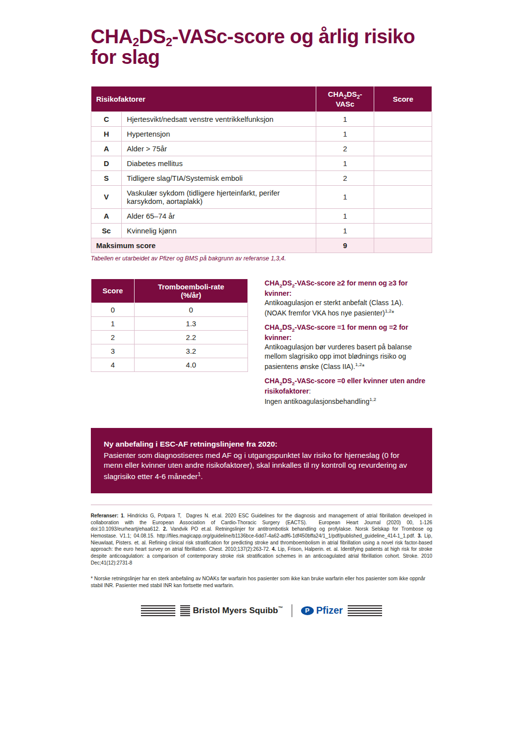CHA2DS2-VASc-score og årlig risiko for slag
| Risikofaktorer | CHA 2 DS 2 -VASc | Score |
| --- | --- | --- |
| C | Hjertesvikt/nedsatt venstre ventrikkelfunksjon | 1 | |
| H | Hypertensjon | 1 | |
| A | Alder > 75år | 2 | |
| D | Diabetes mellitus | 1 | |
| S | Tidligere slag/TIA/Systemisk emboli | 2 | |
| V | Vaskulær sykdom (tidligere hjerteinfarkt, perifer karsykdom, aortaplakk) | 1 | |
| A | Alder 65–74 år | 1 | |
| Sc | Kvinnelig kjønn | 1 | |
| Maksimum score | 9 | |
Tabellen er utarbeidet av Pfizer og BMS på bakgrunn av referanse 1,3,4.
| Score | Tromboemboli-rate (%/år) |
| --- | --- |
| 0 | 0 |
| 1 | 1.3 |
| 2 | 2.2 |
| 3 | 3.2 |
| 4 | 4.0 |
CHA2DS2-VASc-score ≥2 for menn og ≥3 for kvinner:
Antikoagulasjon er sterkt anbefalt (Class 1A).
(NOAK fremfor VKA hos nye pasienter)1,2*
CHA2DS2-VASc-score =1 for menn og =2 for kvinner:
Antikoagulasjon bør vurderes basert på balanse mellom slagrisiko opp imot blødnings risiko og pasientens ønske (Class IIA).1,2*
CHA2DS2-VASc-score =0 eller kvinner uten andre risikofaktorer:
Ingen antikoagulasjonsbehandling1,2
Ny anbefaling i ESC-AF retningslinjene fra 2020:
Pasienter som diagnostiseres med AF og i utgangspunktet lav risiko for hjerneslag (0 for menn eller kvinner uten andre risikofaktorer), skal innkalles til ny kontroll og revurdering av slagrisiko etter 4-6 måneder1.
Referanser: 1. Hindricks G, Potpara T, Dagres N. et.al. 2020 ESC Guidelines for the diagnosis and management of atrial fibrillation developed in collaboration with the European Association of Cardio-Thoracic Surgery (EACTS). European Heart Journal (2020) 00, 1-126 doi:10.1093/eurheartj/ehaa612. 2. Vandvik PO et.al. Retningslinjer for antitrombotisk behandling og profylakse. Norsk Selskap for Trombose og Hemostase. V1.1; 04.08.15. http://files.magicapp.org/guideline/b1136bce-6dd7-4a62-adf6-1df450bffa24/1_1/pdf/published_guideline_414-1_1.pdf. 3. Lip, Nieuwlaat, Pisters. et. al. Refining clinical risk stratification for predicting stroke and thromboembolism in atrial fibrillation using a novel risk factor-based approach: the euro heart survey on atrial fibrillation. Chest. 2010;137(2):263-72. 4. Lip, Frison, Halperin. et. al. Identifying patients at high risk for stroke despite anticoagulation: a comparison of contemporary stroke risk stratification schemes in an anticoagulated atrial fibrillation cohort. Stroke. 2010 Dec;41(12):2731-8
* Norske retningslinjer har en sterk anbefaling av NOAKs før warfarin hos pasienter som ikke kan bruke warfarin eller hos pasienter som ikke oppnår stabil INR. Pasienter med stabil INR kan fortsette med warfarin.
Bristol Myers Squibb™
P Pfizer